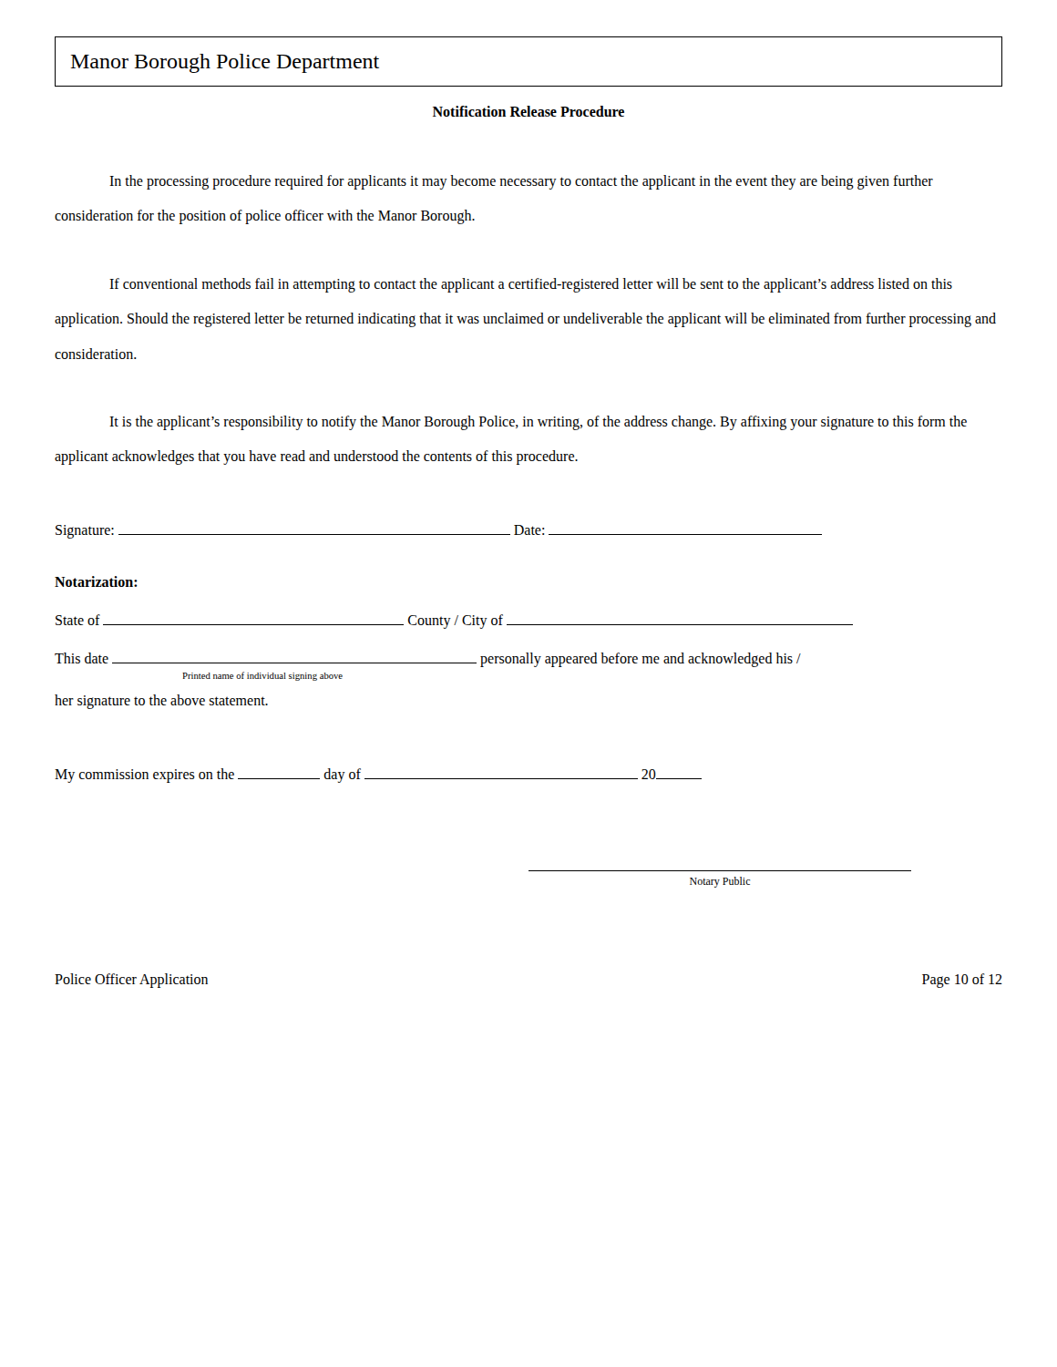Manor Borough Police Department
Notification Release Procedure
In the processing procedure required for applicants it may become necessary to contact the applicant in the event they are being given further consideration for the position of police officer with the Manor Borough.
If conventional methods fail in attempting to contact the applicant a certified-registered letter will be sent to the applicant’s address listed on this application. Should the registered letter be returned indicating that it was unclaimed or undeliverable the applicant will be eliminated from further processing and consideration.
It is the applicant’s responsibility to notify the Manor Borough Police, in writing, of the address change. By affixing your signature to this form the applicant acknowledges that you have read and understood the contents of this procedure.
Signature: Date:
Notarization:
State of County / City of
This date personally appeared before me and acknowledged his / Printed name of individual signing above
her signature to the above statement.
My commission expires on the day of 20
Notary Public
Police Officer Application Page 10 of 12